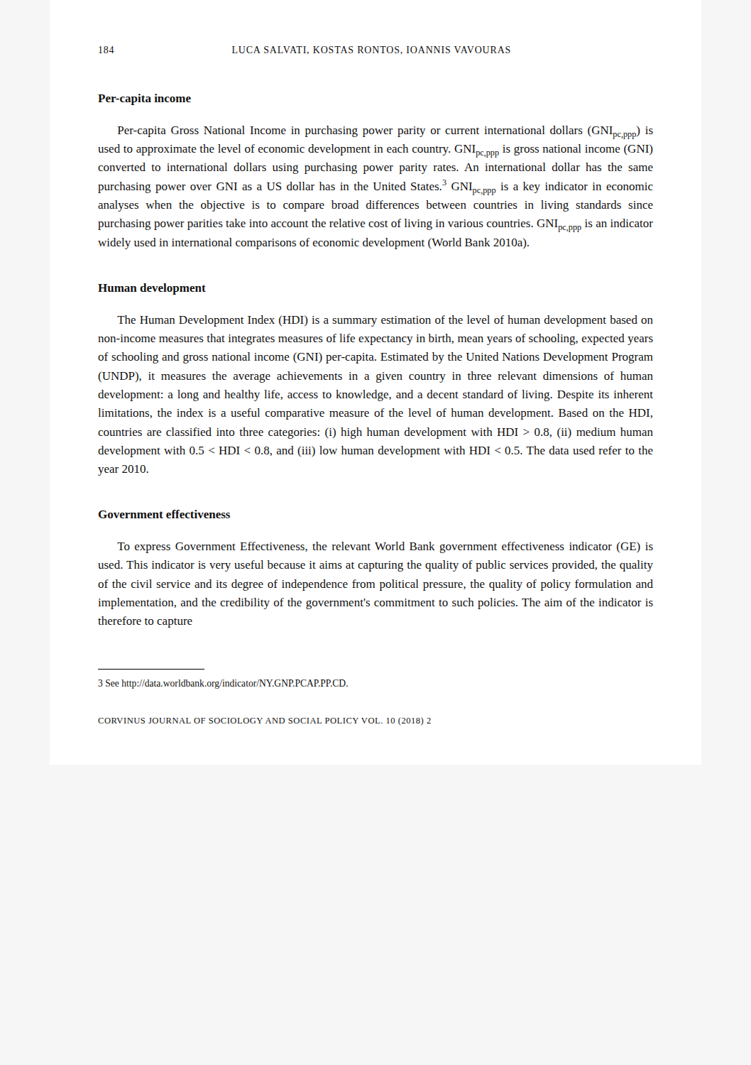184 Luca Salvati, Kostas Rontos, Ioannis Vavouras
Per-capita income
Per-capita Gross National Income in purchasing power parity or current international dollars (GNIpc,ppp) is used to approximate the level of economic development in each country. GNIpc,ppp is gross national income (GNI) converted to international dollars using purchasing power parity rates. An international dollar has the same purchasing power over GNI as a US dollar has in the United States.3 GNIpc,ppp is a key indicator in economic analyses when the objective is to compare broad differences between countries in living standards since purchasing power parities take into account the relative cost of living in various countries. GNIpc,ppp is an indicator widely used in international comparisons of economic development (World Bank 2010a).
Human development
The Human Development Index (HDI) is a summary estimation of the level of human development based on non-income measures that integrates measures of life expectancy in birth, mean years of schooling, expected years of schooling and gross national income (GNI) per-capita. Estimated by the United Nations Development Program (UNDP), it measures the average achievements in a given country in three relevant dimensions of human development: a long and healthy life, access to knowledge, and a decent standard of living. Despite its inherent limitations, the index is a useful comparative measure of the level of human development. Based on the HDI, countries are classified into three categories: (i) high human development with HDI > 0.8, (ii) medium human development with 0.5 < HDI < 0.8, and (iii) low human development with HDI < 0.5. The data used refer to the year 2010.
Government effectiveness
To express Government Effectiveness, the relevant World Bank government effectiveness indicator (GE) is used. This indicator is very useful because it aims at capturing the quality of public services provided, the quality of the civil service and its degree of independence from political pressure, the quality of policy formulation and implementation, and the credibility of the government's commitment to such policies. The aim of the indicator is therefore to capture
3 See http://data.worldbank.org/indicator/NY.GNP.PCAP.PP.CD.
Corvinus Journal of Sociology and Social Policy Vol. 10 (2018) 2